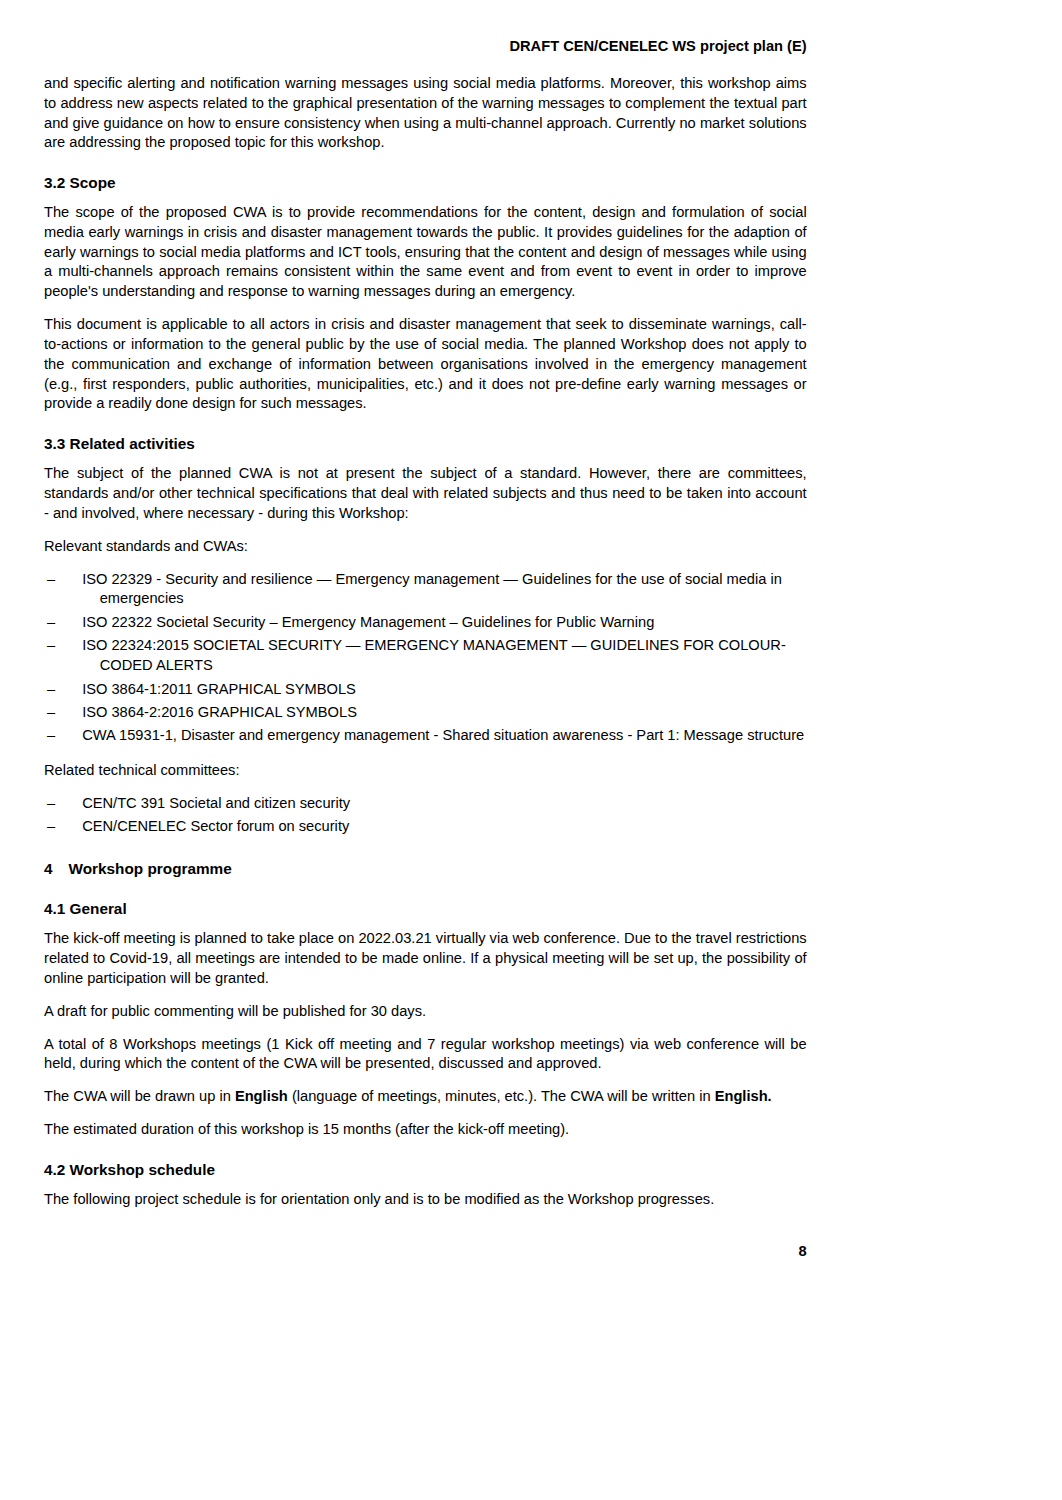DRAFT CEN/CENELEC WS project plan (E)
and specific alerting and notification warning messages using social media platforms. Moreover, this workshop aims to address new aspects related to the graphical presentation of the warning messages to complement the textual part and give guidance on how to ensure consistency when using a multi-channel approach. Currently no market solutions are addressing the proposed topic for this workshop.
3.2 Scope
The scope of the proposed CWA is to provide recommendations for the content, design and formulation of social media early warnings in crisis and disaster management towards the public. It provides guidelines for the adaption of early warnings to social media platforms and ICT tools, ensuring that the content and design of messages while using a multi-channels approach remains consistent within the same event and from event to event in order to improve people's understanding and response to warning messages during an emergency.
This document is applicable to all actors in crisis and disaster management that seek to disseminate warnings, call-to-actions or information to the general public by the use of social media. The planned Workshop does not apply to the communication and exchange of information between organisations involved in the emergency management (e.g., first responders, public authorities, municipalities, etc.) and it does not pre-define early warning messages or provide a readily done design for such messages.
3.3 Related activities
The subject of the planned CWA is not at present the subject of a standard. However, there are committees, standards and/or other technical specifications that deal with related subjects and thus need to be taken into account - and involved, where necessary - during this Workshop:
Relevant standards and CWAs:
ISO 22329 - Security and resilience — Emergency management — Guidelines for the use of social media in emergencies
ISO 22322 Societal Security – Emergency Management – Guidelines for Public Warning
ISO 22324:2015 SOCIETAL SECURITY — EMERGENCY MANAGEMENT — GUIDELINES FOR COLOUR-CODED ALERTS
ISO 3864-1:2011 GRAPHICAL SYMBOLS
ISO 3864-2:2016 GRAPHICAL SYMBOLS
CWA 15931-1, Disaster and emergency management - Shared situation awareness - Part 1: Message structure
Related technical committees:
CEN/TC 391 Societal and citizen security
CEN/CENELEC Sector forum on security
4 Workshop programme
4.1 General
The kick-off meeting is planned to take place on 2022.03.21 virtually via web conference. Due to the travel restrictions related to Covid-19, all meetings are intended to be made online. If a physical meeting will be set up, the possibility of online participation will be granted.
A draft for public commenting will be published for 30 days.
A total of 8 Workshops meetings (1 Kick off meeting and 7 regular workshop meetings) via web conference will be held, during which the content of the CWA will be presented, discussed and approved.
The CWA will be drawn up in English (language of meetings, minutes, etc.). The CWA will be written in English.
The estimated duration of this workshop is 15 months (after the kick-off meeting).
4.2 Workshop schedule
The following project schedule is for orientation only and is to be modified as the Workshop progresses.
8